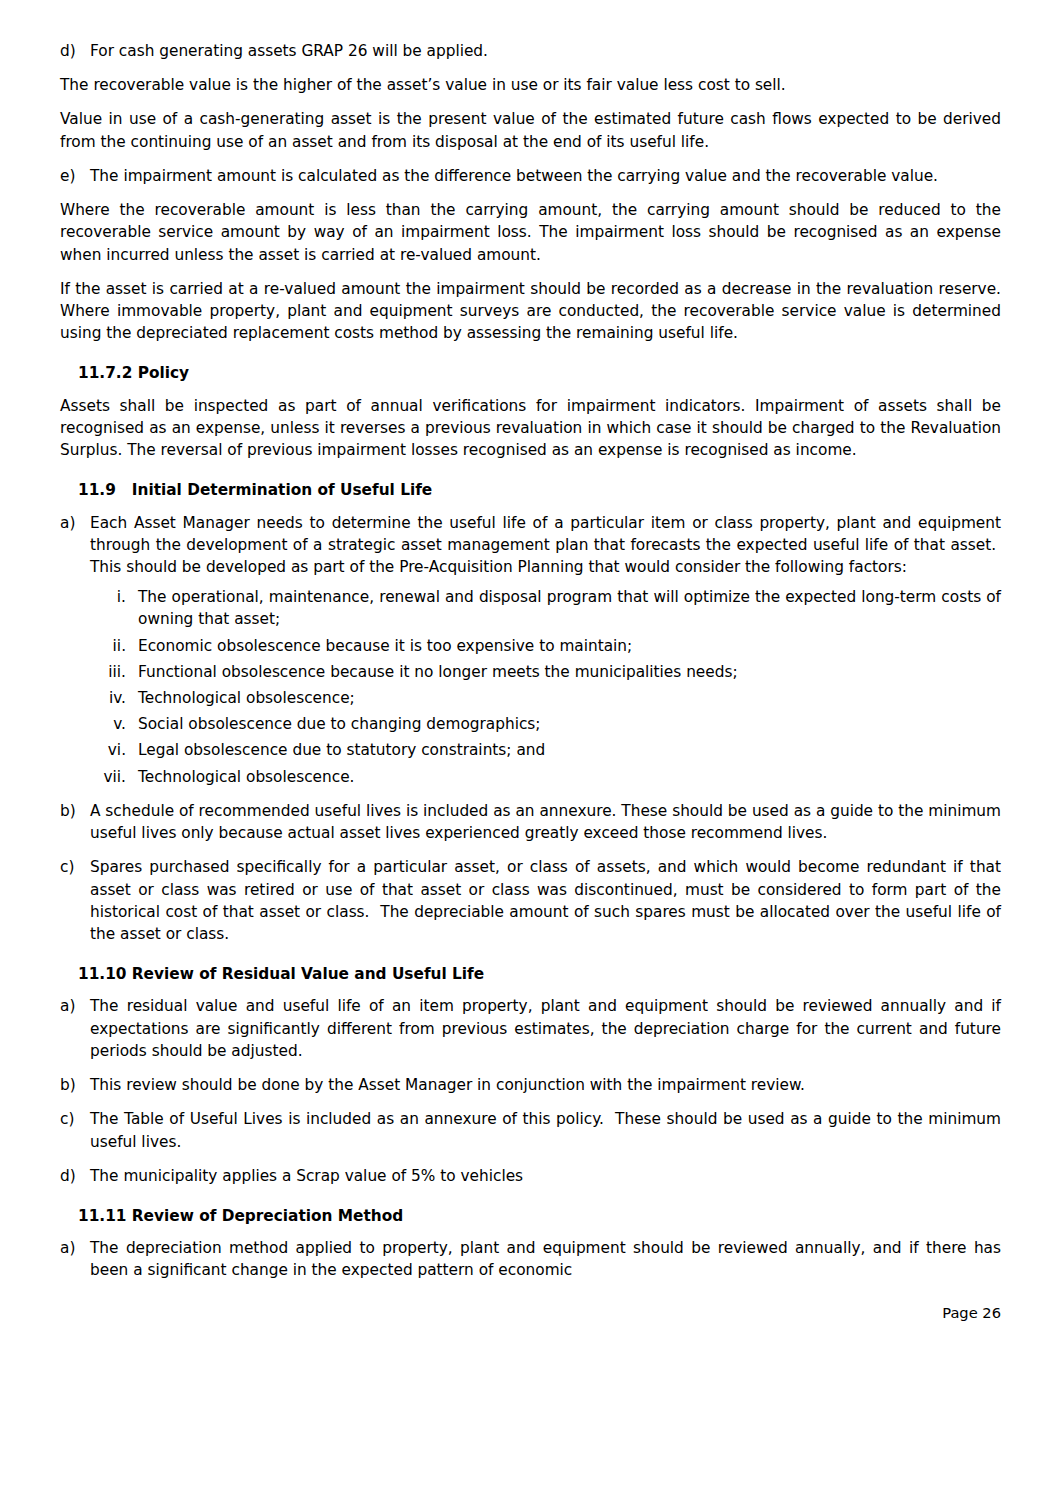d) For cash generating assets GRAP 26 will be applied.
The recoverable value is the higher of the asset’s value in use or its fair value less cost to sell.
Value in use of a cash-generating asset is the present value of the estimated future cash flows expected to be derived from the continuing use of an asset and from its disposal at the end of its useful life.
e) The impairment amount is calculated as the difference between the carrying value and the recoverable value.
Where the recoverable amount is less than the carrying amount, the carrying amount should be reduced to the recoverable service amount by way of an impairment loss. The impairment loss should be recognised as an expense when incurred unless the asset is carried at re-valued amount.
If the asset is carried at a re-valued amount the impairment should be recorded as a decrease in the revaluation reserve. Where immovable property, plant and equipment surveys are conducted, the recoverable service value is determined using the depreciated replacement costs method by assessing the remaining useful life.
11.7.2 Policy
Assets shall be inspected as part of annual verifications for impairment indicators. Impairment of assets shall be recognised as an expense, unless it reverses a previous revaluation in which case it should be charged to the Revaluation Surplus. The reversal of previous impairment losses recognised as an expense is recognised as income.
11.9 Initial Determination of Useful Life
a) Each Asset Manager needs to determine the useful life of a particular item or class property, plant and equipment through the development of a strategic asset management plan that forecasts the expected useful life of that asset. This should be developed as part of the Pre-Acquisition Planning that would consider the following factors:
i. The operational, maintenance, renewal and disposal program that will optimize the expected long-term costs of owning that asset;
ii. Economic obsolescence because it is too expensive to maintain;
iii. Functional obsolescence because it no longer meets the municipalities needs;
iv. Technological obsolescence;
v. Social obsolescence due to changing demographics;
vi. Legal obsolescence due to statutory constraints; and
vii. Technological obsolescence.
b) A schedule of recommended useful lives is included as an annexure. These should be used as a guide to the minimum useful lives only because actual asset lives experienced greatly exceed those recommend lives.
c) Spares purchased specifically for a particular asset, or class of assets, and which would become redundant if that asset or class was retired or use of that asset or class was discontinued, must be considered to form part of the historical cost of that asset or class. The depreciable amount of such spares must be allocated over the useful life of the asset or class.
11.10 Review of Residual Value and Useful Life
a) The residual value and useful life of an item property, plant and equipment should be reviewed annually and if expectations are significantly different from previous estimates, the depreciation charge for the current and future periods should be adjusted.
b) This review should be done by the Asset Manager in conjunction with the impairment review.
c) The Table of Useful Lives is included as an annexure of this policy. These should be used as a guide to the minimum useful lives.
d) The municipality applies a Scrap value of 5% to vehicles
11.11 Review of Depreciation Method
a) The depreciation method applied to property, plant and equipment should be reviewed annually, and if there has been a significant change in the expected pattern of economic
Page 26